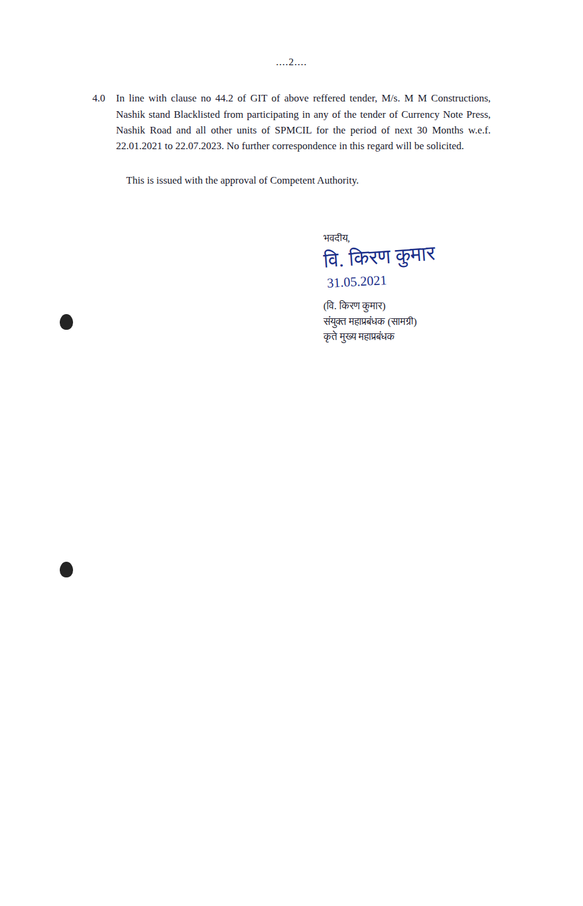....2....
4.0 In line with clause no 44.2 of GIT of above reffered tender, M/s. M M Constructions, Nashik stand Blacklisted from participating in any of the tender of Currency Note Press, Nashik Road and all other units of SPMCIL for the period of next 30 Months w.e.f. 22.01.2021 to 22.07.2023. No further correspondence in this regard will be solicited.
This is issued with the approval of Competent Authority.
भवदीय,
वि. किरण कुमार
31.05.2021
(वि. किरण कुमार)
संयुक्त महाप्रबंधक (सामग्री)
कृते मुख्य महाप्रबंधक